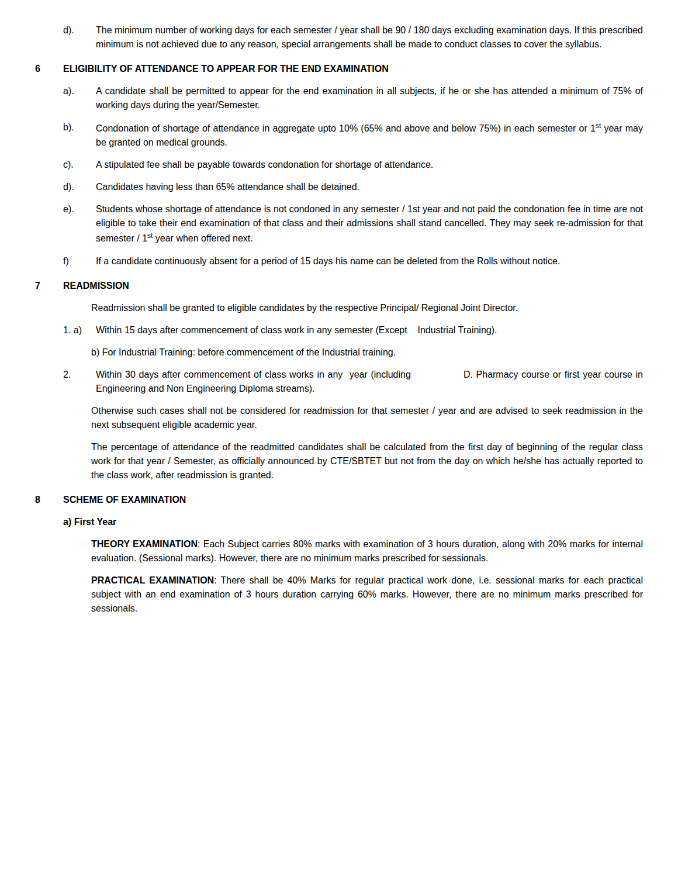d).
The minimum number of working days for each semester / year shall be 90 / 180 days excluding examination days. If this prescribed minimum is not achieved due to any reason, special arrangements shall be made to conduct classes to cover the syllabus.
6
ELIGIBILITY OF ATTENDANCE TO APPEAR FOR THE END EXAMINATION
a).
A candidate shall be permitted to appear for the end examination in all subjects, if he or she has attended a minimum of 75% of working days during the year/Semester.
b).
Condonation of shortage of attendance in aggregate upto 10% (65% and above and below 75%) in each semester or 1st year may be granted on medical grounds.
c).
A stipulated fee shall be payable towards condonation for shortage of attendance.
d).
Candidates having less than 65% attendance shall be detained.
e).
Students whose shortage of attendance is not condoned in any semester / 1st year and not paid the condonation fee in time are not eligible to take their end examination of that class and their admissions shall stand cancelled. They may seek re-admission for that semester / 1st year when offered next.
f)
If a candidate continuously absent for a period of 15 days his name can be deleted from the Rolls without notice.
7
READMISSION
Readmission shall be granted to eligible candidates by the respective Principal/ Regional Joint Director.
1. a)
Within 15 days after commencement of class work in any semester (Except Industrial Training).
b) For Industrial Training: before commencement of the Industrial training.
2.
Within 30 days after commencement of class works in any year (including D. Pharmacy course or first year course in Engineering and Non Engineering Diploma streams).
Otherwise such cases shall not be considered for readmission for that semester / year and are advised to seek readmission in the next subsequent eligible academic year.
The percentage of attendance of the readmitted candidates shall be calculated from the first day of beginning of the regular class work for that year / Semester, as officially announced by CTE/SBTET but not from the day on which he/she has actually reported to the class work, after readmission is granted.
8
SCHEME OF EXAMINATION
a) First Year
THEORY EXAMINATION: Each Subject carries 80% marks with examination of 3 hours duration, along with 20% marks for internal evaluation. (Sessional marks). However, there are no minimum marks prescribed for sessionals.
PRACTICAL EXAMINATION: There shall be 40% Marks for regular practical work done, i.e. sessional marks for each practical subject with an end examination of 3 hours duration carrying 60% marks. However, there are no minimum marks prescribed for sessionals.